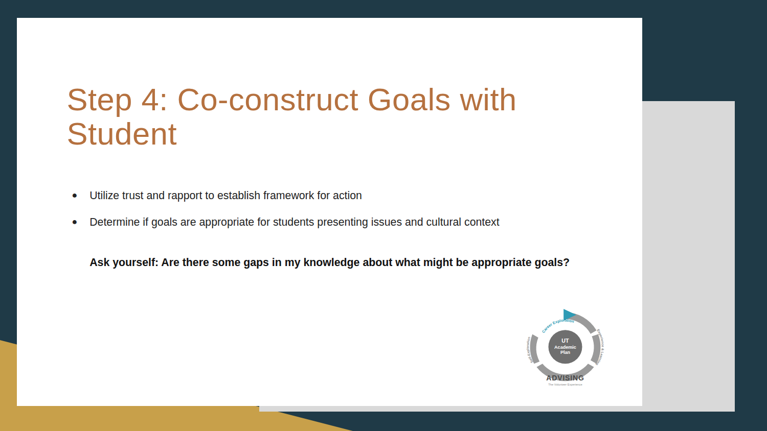Step 4: Co-construct Goals with Student
Utilize trust and rapport to establish framework for action
Determine if goals are appropriate for students presenting issues and cultural context
Ask yourself: Are there some gaps in my knowledge about what might be appropriate goals?
UT Academic Plan Career Exploration Self-Exploration Experience & Learning ADVISING The Volunteer Experience